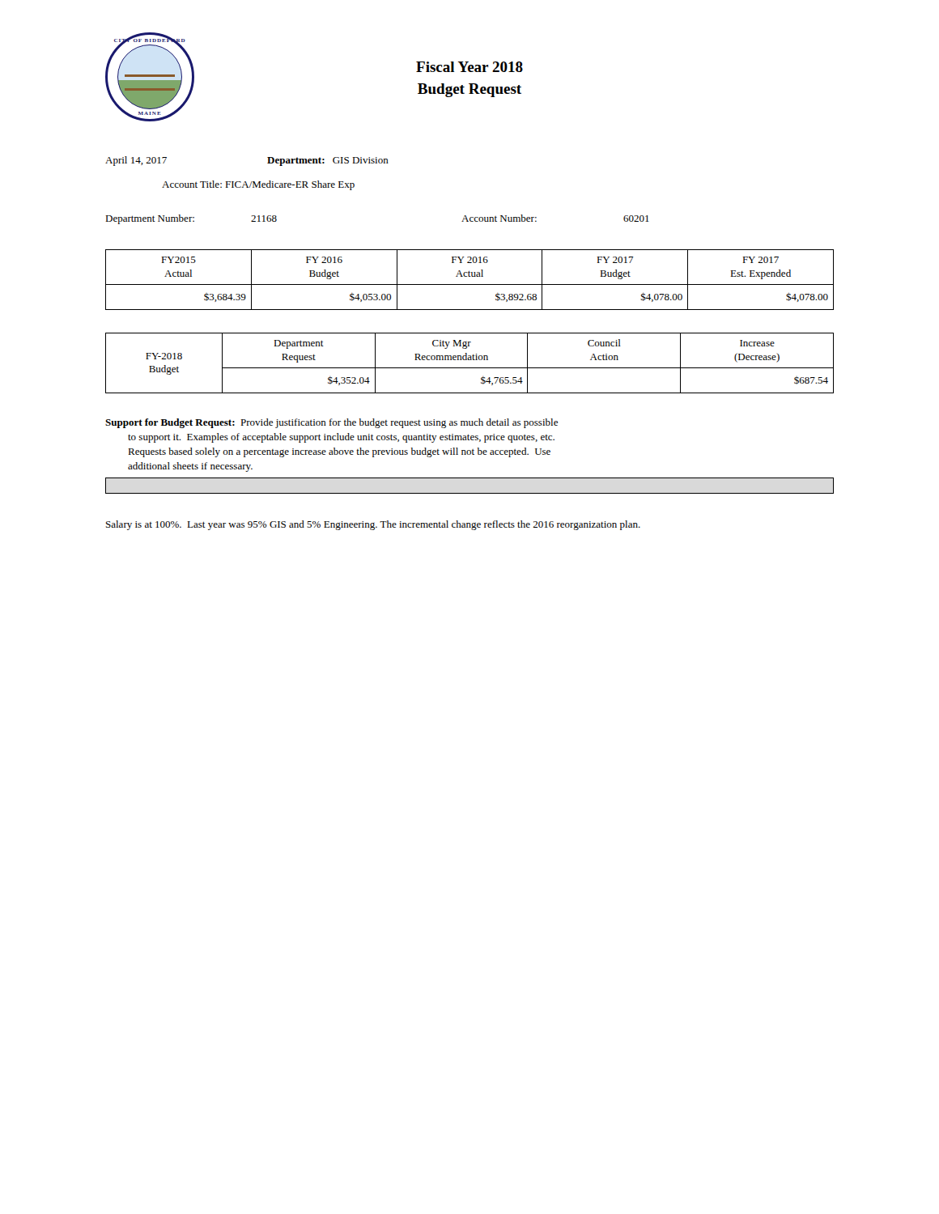CITY OF BIDDEFORD
MAINE
Fiscal Year 2018
Budget Request
April 14, 2017
Department: GIS Division
Account Title: FICA/Medicare-ER Share Exp
Department Number:
21168
Account Number:
60201
| FY2015 Actual | FY 2016 Budget | FY 2016 Actual | FY 2017 Budget | FY 2017 Est. Expended |
| --- | --- | --- | --- | --- |
| $3,684.39 | $4,053.00 | $3,892.68 | $4,078.00 | $4,078.00 |
| FY-2018 Budget | Department Request | City Mgr Recommendation | Council Action | Increase (Decrease) |
| $4,352.04 | $4,765.54 | | $687.54 |
Support for Budget Request: Provide justification for the budget request using as much detail as possible
to support it. Examples of acceptable support include unit costs, quantity estimates, price quotes, etc.
Requests based solely on a percentage increase above the previous budget will not be accepted. Use
additional sheets if necessary.
Salary is at 100%. Last year was 95% GIS and 5% Engineering. The incremental change reflects the 2016 reorganization plan.